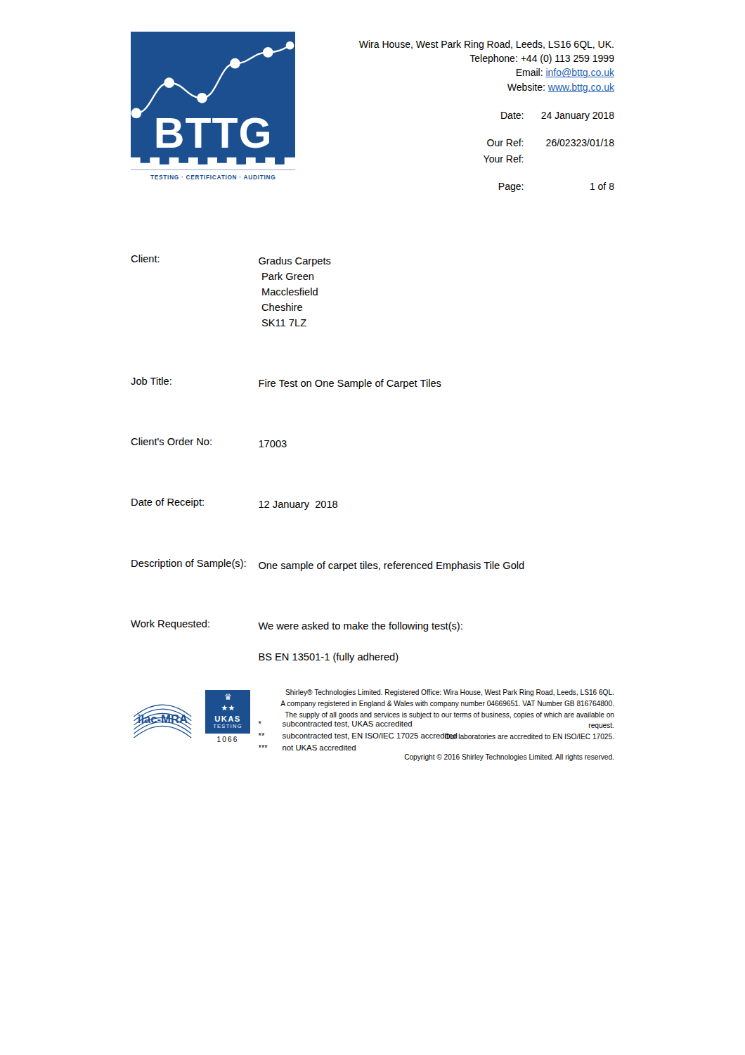BTTG
TESTING · CERTIFICATION · AUDITING
Wira House, West Park Ring Road, Leeds, LS16 6QL, UK.
Telephone: +44 (0) 113 259 1999
Email: info@bttg.co.uk
Website: www.bttg.co.uk
| Date: | 24 January 2018 |
| Our Ref: | 26/02323/01/18 |
| Your Ref: | |
| Page: | 1 of 8 |
Client:
Gradus Carpets
Park Green
Macclesfield
Cheshire
SK11 7LZ
Job Title:
Fire Test on One Sample of Carpet Tiles
Client's Order No:
17003
Date of Receipt:
12 January 2018
Description of Sample(s):
One sample of carpet tiles, referenced Emphasis Tile Gold
Work Requested:
We were asked to make the following test(s):
BS EN 13501-1 (fully adhered)
*subcontracted test, UKAS accredited
**subcontracted test, EN ISO/IEC 17025 accredited
***not UKAS accredited
ilac-MRA
♛
⋆⋆
UKAS
TESTING
1066
Shirley® Technologies Limited. Registered Office: Wira House, West Park Ring Road, Leeds, LS16 6QL.
A company registered in England & Wales with company number 04669651. VAT Number GB 816764800.
The supply of all goods and services is subject to our terms of business, copies of which are available on request.
Our laboratories are accredited to EN ISO/IEC 17025.
Copyright © 2016 Shirley Technologies Limited. All rights reserved.